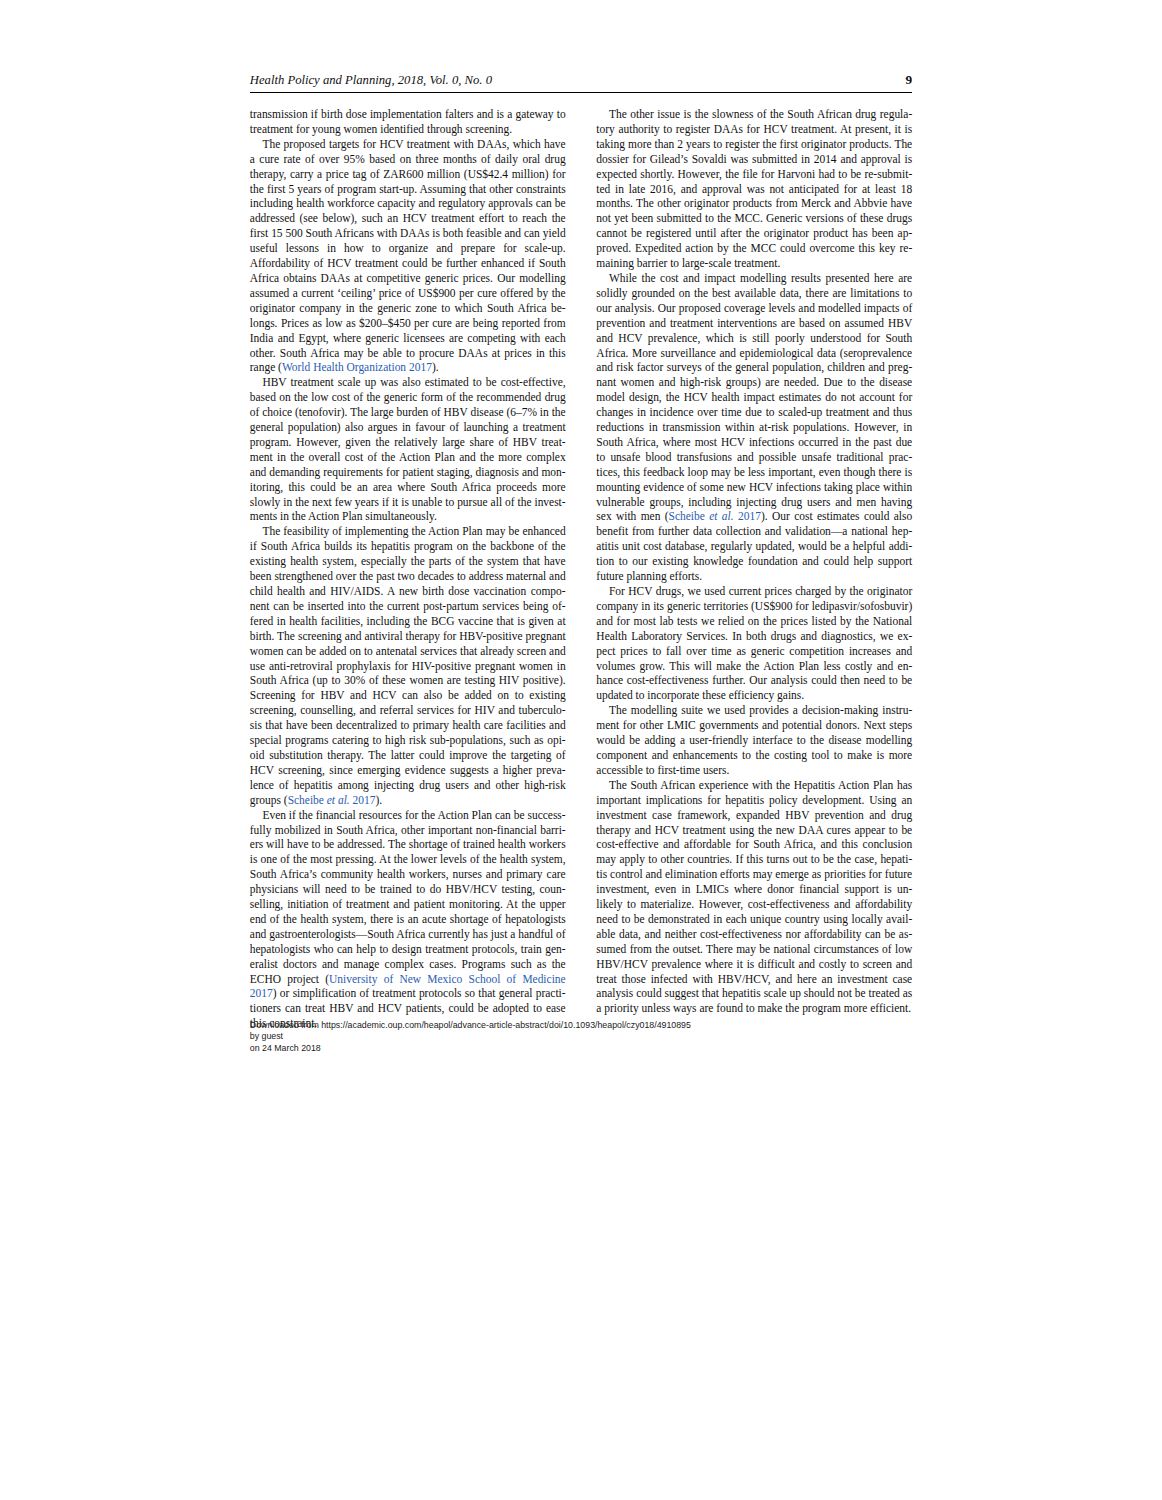Health Policy and Planning, 2018, Vol. 0, No. 0 9
transmission if birth dose implementation falters and is a gateway to treatment for young women identified through screening.
The proposed targets for HCV treatment with DAAs, which have a cure rate of over 95% based on three months of daily oral drug therapy, carry a price tag of ZAR600 million (US$42.4 million) for the first 5 years of program start-up. Assuming that other constraints including health workforce capacity and regulatory approvals can be addressed (see below), such an HCV treatment effort to reach the first 15 500 South Africans with DAAs is both feasible and can yield useful lessons in how to organize and prepare for scale-up. Affordability of HCV treatment could be further enhanced if South Africa obtains DAAs at competitive generic prices. Our modelling assumed a current ‘ceiling’ price of US$900 per cure offered by the originator company in the generic zone to which South Africa belongs. Prices as low as $200–$450 per cure are being reported from India and Egypt, where generic licensees are competing with each other. South Africa may be able to procure DAAs at prices in this range (World Health Organization 2017).
HBV treatment scale up was also estimated to be cost-effective, based on the low cost of the generic form of the recommended drug of choice (tenofovir). The large burden of HBV disease (6–7% in the general population) also argues in favour of launching a treatment program. However, given the relatively large share of HBV treatment in the overall cost of the Action Plan and the more complex and demanding requirements for patient staging, diagnosis and monitoring, this could be an area where South Africa proceeds more slowly in the next few years if it is unable to pursue all of the investments in the Action Plan simultaneously.
The feasibility of implementing the Action Plan may be enhanced if South Africa builds its hepatitis program on the backbone of the existing health system, especially the parts of the system that have been strengthened over the past two decades to address maternal and child health and HIV/AIDS. A new birth dose vaccination component can be inserted into the current post-partum services being offered in health facilities, including the BCG vaccine that is given at birth. The screening and antiviral therapy for HBV-positive pregnant women can be added on to antenatal services that already screen and use anti-retroviral prophylaxis for HIV-positive pregnant women in South Africa (up to 30% of these women are testing HIV positive). Screening for HBV and HCV can also be added on to existing screening, counselling, and referral services for HIV and tuberculosis that have been decentralized to primary health care facilities and special programs catering to high risk sub-populations, such as opioid substitution therapy. The latter could improve the targeting of HCV screening, since emerging evidence suggests a higher prevalence of hepatitis among injecting drug users and other high-risk groups (Scheibe et al. 2017).
Even if the financial resources for the Action Plan can be successfully mobilized in South Africa, other important non-financial barriers will have to be addressed. The shortage of trained health workers is one of the most pressing. At the lower levels of the health system, South Africa’s community health workers, nurses and primary care physicians will need to be trained to do HBV/HCV testing, counselling, initiation of treatment and patient monitoring. At the upper end of the health system, there is an acute shortage of hepatologists and gastroenterologists—South Africa currently has just a handful of hepatologists who can help to design treatment protocols, train generalist doctors and manage complex cases. Programs such as the ECHO project (University of New Mexico School of Medicine 2017) or simplification of treatment protocols so that general practitioners can treat HBV and HCV patients, could be adopted to ease this constraint.
The other issue is the slowness of the South African drug regulatory authority to register DAAs for HCV treatment. At present, it is taking more than 2 years to register the first originator products. The dossier for Gilead’s Sovaldi was submitted in 2014 and approval is expected shortly. However, the file for Harvoni had to be re-submitted in late 2016, and approval was not anticipated for at least 18 months. The other originator products from Merck and Abbvie have not yet been submitted to the MCC. Generic versions of these drugs cannot be registered until after the originator product has been approved. Expedited action by the MCC could overcome this key remaining barrier to large-scale treatment.
While the cost and impact modelling results presented here are solidly grounded on the best available data, there are limitations to our analysis. Our proposed coverage levels and modelled impacts of prevention and treatment interventions are based on assumed HBV and HCV prevalence, which is still poorly understood for South Africa. More surveillance and epidemiological data (seroprevalence and risk factor surveys of the general population, children and pregnant women and high-risk groups) are needed. Due to the disease model design, the HCV health impact estimates do not account for changes in incidence over time due to scaled-up treatment and thus reductions in transmission within at-risk populations. However, in South Africa, where most HCV infections occurred in the past due to unsafe blood transfusions and possible unsafe traditional practices, this feedback loop may be less important, even though there is mounting evidence of some new HCV infections taking place within vulnerable groups, including injecting drug users and men having sex with men (Scheibe et al. 2017). Our cost estimates could also benefit from further data collection and validation—a national hepatitis unit cost database, regularly updated, would be a helpful addition to our existing knowledge foundation and could help support future planning efforts.
For HCV drugs, we used current prices charged by the originator company in its generic territories (US$900 for ledipasvir/sofosbuvir) and for most lab tests we relied on the prices listed by the National Health Laboratory Services. In both drugs and diagnostics, we expect prices to fall over time as generic competition increases and volumes grow. This will make the Action Plan less costly and enhance cost-effectiveness further. Our analysis could then need to be updated to incorporate these efficiency gains.
The modelling suite we used provides a decision-making instrument for other LMIC governments and potential donors. Next steps would be adding a user-friendly interface to the disease modelling component and enhancements to the costing tool to make is more accessible to first-time users.
The South African experience with the Hepatitis Action Plan has important implications for hepatitis policy development. Using an investment case framework, expanded HBV prevention and drug therapy and HCV treatment using the new DAA cures appear to be cost-effective and affordable for South Africa, and this conclusion may apply to other countries. If this turns out to be the case, hepatitis control and elimination efforts may emerge as priorities for future investment, even in LMICs where donor financial support is unlikely to materialize. However, cost-effectiveness and affordability need to be demonstrated in each unique country using locally available data, and neither cost-effectiveness nor affordability can be assumed from the outset. There may be national circumstances of low HBV/HCV prevalence where it is difficult and costly to screen and treat those infected with HBV/HCV, and here an investment case analysis could suggest that hepatitis scale up should not be treated as a priority unless ways are found to make the program more efficient.
Downloaded from https://academic.oup.com/heapol/advance-article-abstract/doi/10.1093/heapol/czy018/4910895
by guest
on 24 March 2018